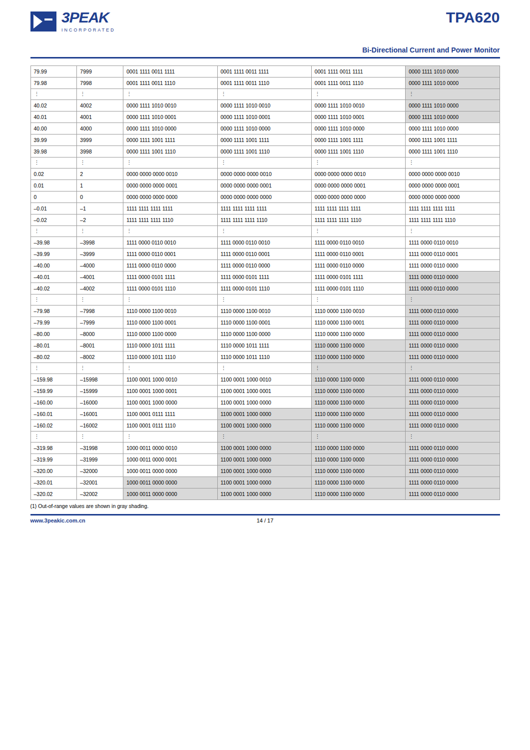3PEAK
INCORPORATED
TPA620
Bi-Directional Current and Power Monitor
| 79.99 | 7999 | 0001 1111 0011 1111 | 0001 1111 0011 1111 | 0001 1111 0011 1111 | 0000 1111 1010 0000 |
| 79.98 | 7998 | 0001 1111 0011 1110 | 0001 1111 0011 1110 | 0001 1111 0011 1110 | 0000 1111 1010 0000 |
| ⋮ | ⋮ | ⋮ | ⋮ | ⋮ | ⋮ |
| 40.02 | 4002 | 0000 1111 1010 0010 | 0000 1111 1010 0010 | 0000 1111 1010 0010 | 0000 1111 1010 0000 |
| 40.01 | 4001 | 0000 1111 1010 0001 | 0000 1111 1010 0001 | 0000 1111 1010 0001 | 0000 1111 1010 0000 |
| 40.00 | 4000 | 0000 1111 1010 0000 | 0000 1111 1010 0000 | 0000 1111 1010 0000 | 0000 1111 1010 0000 |
| 39.99 | 3999 | 0000 1111 1001 1111 | 0000 1111 1001 1111 | 0000 1111 1001 1111 | 0000 1111 1001 1111 |
| 39.98 | 3998 | 0000 1111 1001 1110 | 0000 1111 1001 1110 | 0000 1111 1001 1110 | 0000 1111 1001 1110 |
| ⋮ | ⋮ | ⋮ | ⋮ | ⋮ | ⋮ |
| 0.02 | 2 | 0000 0000 0000 0010 | 0000 0000 0000 0010 | 0000 0000 0000 0010 | 0000 0000 0000 0010 |
| 0.01 | 1 | 0000 0000 0000 0001 | 0000 0000 0000 0001 | 0000 0000 0000 0001 | 0000 0000 0000 0001 |
| 0 | 0 | 0000 0000 0000 0000 | 0000 0000 0000 0000 | 0000 0000 0000 0000 | 0000 0000 0000 0000 |
| –0.01 | –1 | 1111 1111 1111 1111 | 1111 1111 1111 1111 | 1111 1111 1111 1111 | 1111 1111 1111 1111 |
| –0.02 | –2 | 1111 1111 1111 1110 | 1111 1111 1111 1110 | 1111 1111 1111 1110 | 1111 1111 1111 1110 |
| ⋮ | ⋮ | ⋮ | ⋮ | ⋮ | ⋮ |
| –39.98 | –3998 | 1111 0000 0110 0010 | 1111 0000 0110 0010 | 1111 0000 0110 0010 | 1111 0000 0110 0010 |
| –39.99 | –3999 | 1111 0000 0110 0001 | 1111 0000 0110 0001 | 1111 0000 0110 0001 | 1111 0000 0110 0001 |
| –40.00 | –4000 | 1111 0000 0110 0000 | 1111 0000 0110 0000 | 1111 0000 0110 0000 | 1111 0000 0110 0000 |
| –40.01 | –4001 | 1111 0000 0101 1111 | 1111 0000 0101 1111 | 1111 0000 0101 1111 | 1111 0000 0110 0000 |
| –40.02 | –4002 | 1111 0000 0101 1110 | 1111 0000 0101 1110 | 1111 0000 0101 1110 | 1111 0000 0110 0000 |
| ⋮ | ⋮ | ⋮ | ⋮ | ⋮ | ⋮ |
| –79.98 | –7998 | 1110 0000 1100 0010 | 1110 0000 1100 0010 | 1110 0000 1100 0010 | 1111 0000 0110 0000 |
| –79.99 | –7999 | 1110 0000 1100 0001 | 1110 0000 1100 0001 | 1110 0000 1100 0001 | 1111 0000 0110 0000 |
| –80.00 | –8000 | 1110 0000 1100 0000 | 1110 0000 1100 0000 | 1110 0000 1100 0000 | 1111 0000 0110 0000 |
| –80.01 | –8001 | 1110 0000 1011 1111 | 1110 0000 1011 1111 | 1110 0000 1100 0000 | 1111 0000 0110 0000 |
| –80.02 | –8002 | 1110 0000 1011 1110 | 1110 0000 1011 1110 | 1110 0000 1100 0000 | 1111 0000 0110 0000 |
| ⋮ | ⋮ | ⋮ | ⋮ | ⋮ | ⋮ |
| –159.98 | –15998 | 1100 0001 1000 0010 | 1100 0001 1000 0010 | 1110 0000 1100 0000 | 1111 0000 0110 0000 |
| –159.99 | –15999 | 1100 0001 1000 0001 | 1100 0001 1000 0001 | 1110 0000 1100 0000 | 1111 0000 0110 0000 |
| –160.00 | –16000 | 1100 0001 1000 0000 | 1100 0001 1000 0000 | 1110 0000 1100 0000 | 1111 0000 0110 0000 |
| –160.01 | –16001 | 1100 0001 0111 1111 | 1100 0001 1000 0000 | 1110 0000 1100 0000 | 1111 0000 0110 0000 |
| –160.02 | –16002 | 1100 0001 0111 1110 | 1100 0001 1000 0000 | 1110 0000 1100 0000 | 1111 0000 0110 0000 |
| ⋮ | ⋮ | ⋮ | ⋮ | ⋮ | ⋮ |
| –319.98 | –31998 | 1000 0011 0000 0010 | 1100 0001 1000 0000 | 1110 0000 1100 0000 | 1111 0000 0110 0000 |
| –319.99 | –31999 | 1000 0011 0000 0001 | 1100 0001 1000 0000 | 1110 0000 1100 0000 | 1111 0000 0110 0000 |
| –320.00 | –32000 | 1000 0011 0000 0000 | 1100 0001 1000 0000 | 1110 0000 1100 0000 | 1111 0000 0110 0000 |
| –320.01 | –32001 | 1000 0011 0000 0000 | 1100 0001 1000 0000 | 1110 0000 1100 0000 | 1111 0000 0110 0000 |
| –320.02 | –32002 | 1000 0011 0000 0000 | 1100 0001 1000 0000 | 1110 0000 1100 0000 | 1111 0000 0110 0000 |
(1) Out-of-range values are shown in gray shading.
www.3peakic.com.cn 14 / 17